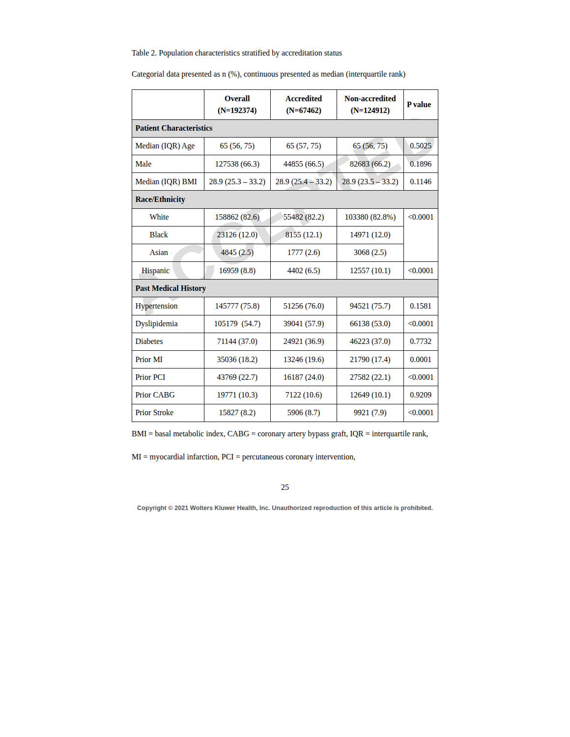ACCEPTED
Table 2. Population characteristics stratified by accreditation status
Categorial data presented as n (%), continuous presented as median (interquartile rank)
| | Overall (N=192374) | Accredited (N=67462) | Non-accredited (N=124912) | P value |
| --- | --- | --- | --- | --- |
| Patient Characteristics |
| Median (IQR) Age | 65 (56, 75) | 65 (57, 75) | 65 (56, 75) | 0.5025 |
| Male | 127538 (66.3) | 44855 (66.5) | 82683 (66.2) | 0.1896 |
| Median (IQR) BMI | 28.9 (25.3 – 33.2) | 28.9 (25.4 – 33.2) | 28.9 (23.5 – 33.2) | 0.1146 |
| Race/Ethnicity |
| | White | 158862 (82.6) | 55482 (82.2) | 103380 (82.8%) | <0.0001 |
| | Black | 23126 (12.0) | 8155 (12.1) | 14971 (12.0) |
| | Asian | 4845 (2.5) | 1777 (2.6) | 3068 (2.5) |
| Hispanic | 16959 (8.8) | 4402 (6.5) | 12557 (10.1) | <0.0001 |
| Past Medical History |
| Hypertension | 145777 (75.8) | 51256 (76.0) | 94521 (75.7) | 0.1581 |
| Dyslipidemia | 105179 (54.7) | 39041 (57.9) | 66138 (53.0) | <0.0001 |
| Diabetes | 71144 (37.0) | 24921 (36.9) | 46223 (37.0) | 0.7732 |
| Prior MI | 35036 (18.2) | 13246 (19.6) | 21790 (17.4) | 0.0001 |
| Prior PCI | 43769 (22.7) | 16187 (24.0) | 27582 (22.1) | <0.0001 |
| Prior CABG | 19771 (10.3) | 7122 (10.6) | 12649 (10.1) | 0.9209 |
| Prior Stroke | 15827 (8.2) | 5906 (8.7) | 9921 (7.9) | <0.0001 |
BMI = basal metabolic index, CABG = coronary artery bypass graft, IQR = interquartile rank,
MI = myocardial infarction, PCI = percutaneous coronary intervention,
25
Copyright © 2021 Wolters Kluwer Health, Inc. Unauthorized reproduction of this article is prohibited.